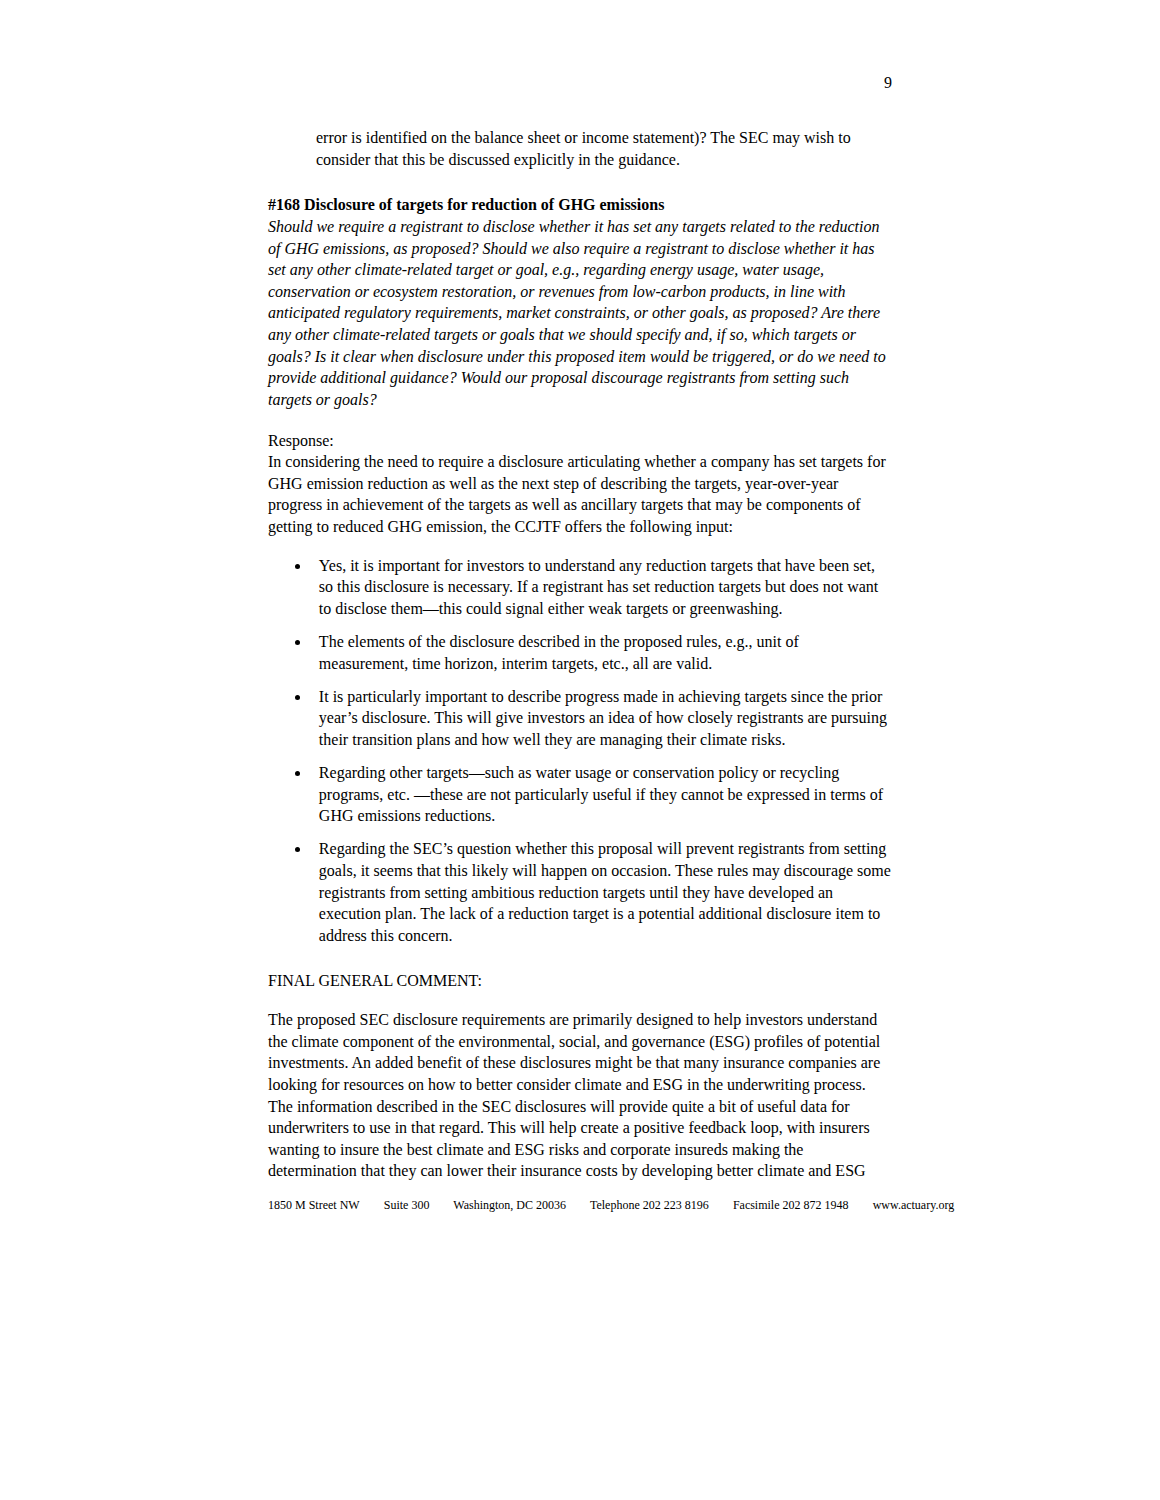9
error is identified on the balance sheet or income statement)? The SEC may wish to consider that this be discussed explicitly in the guidance.
#168 Disclosure of targets for reduction of GHG emissions
Should we require a registrant to disclose whether it has set any targets related to the reduction of GHG emissions, as proposed? Should we also require a registrant to disclose whether it has set any other climate-related target or goal, e.g., regarding energy usage, water usage, conservation or ecosystem restoration, or revenues from low-carbon products, in line with anticipated regulatory requirements, market constraints, or other goals, as proposed? Are there any other climate-related targets or goals that we should specify and, if so, which targets or goals? Is it clear when disclosure under this proposed item would be triggered, or do we need to provide additional guidance? Would our proposal discourage registrants from setting such targets or goals?
Response:
In considering the need to require a disclosure articulating whether a company has set targets for GHG emission reduction as well as the next step of describing the targets, year-over-year progress in achievement of the targets as well as ancillary targets that may be components of getting to reduced GHG emission, the CCJTF offers the following input:
Yes, it is important for investors to understand any reduction targets that have been set, so this disclosure is necessary. If a registrant has set reduction targets but does not want to disclose them—this could signal either weak targets or greenwashing.
The elements of the disclosure described in the proposed rules, e.g., unit of measurement, time horizon, interim targets, etc., all are valid.
It is particularly important to describe progress made in achieving targets since the prior year’s disclosure. This will give investors an idea of how closely registrants are pursuing their transition plans and how well they are managing their climate risks.
Regarding other targets—such as water usage or conservation policy or recycling programs, etc. —these are not particularly useful if they cannot be expressed in terms of GHG emissions reductions.
Regarding the SEC’s question whether this proposal will prevent registrants from setting goals, it seems that this likely will happen on occasion. These rules may discourage some registrants from setting ambitious reduction targets until they have developed an execution plan. The lack of a reduction target is a potential additional disclosure item to address this concern.
FINAL GENERAL COMMENT:
The proposed SEC disclosure requirements are primarily designed to help investors understand the climate component of the environmental, social, and governance (ESG) profiles of potential investments. An added benefit of these disclosures might be that many insurance companies are looking for resources on how to better consider climate and ESG in the underwriting process. The information described in the SEC disclosures will provide quite a bit of useful data for underwriters to use in that regard. This will help create a positive feedback loop, with insurers wanting to insure the best climate and ESG risks and corporate insureds making the determination that they can lower their insurance costs by developing better climate and ESG
1850 M Street NW Suite 300 Washington, DC 20036 Telephone 202 223 8196 Facsimile 202 872 1948 www.actuary.org